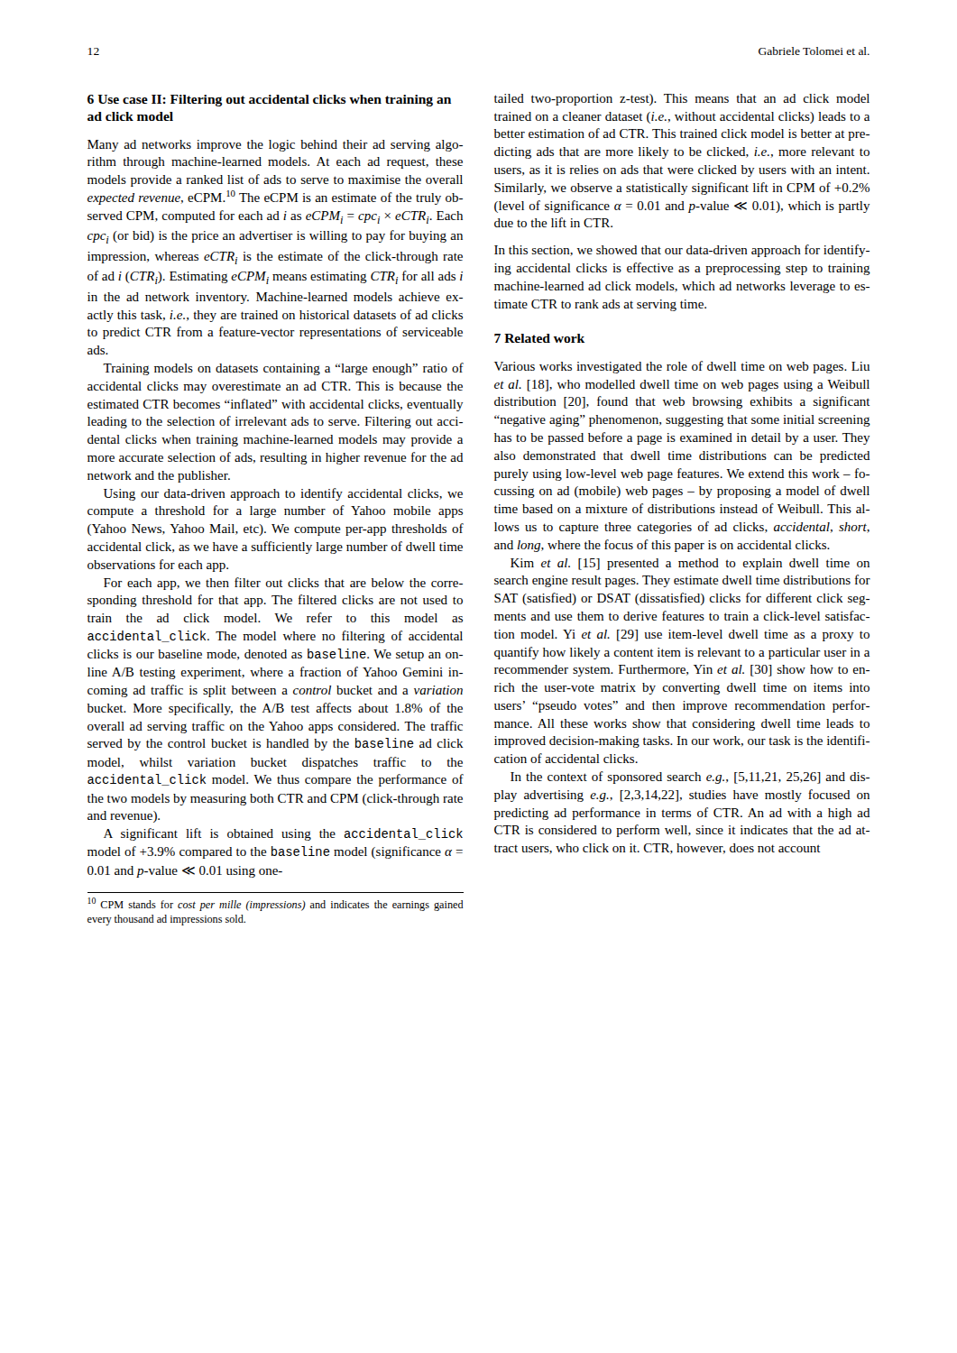12
Gabriele Tolomei et al.
6 Use case II: Filtering out accidental clicks when training an ad click model
Many ad networks improve the logic behind their ad serving algorithm through machine-learned models. At each ad request, these models provide a ranked list of ads to serve to maximise the overall expected revenue, eCPM.10 The eCPM is an estimate of the truly observed CPM, computed for each ad i as eCPMi = cpci × eCTRi. Each cpci (or bid) is the price an advertiser is willing to pay for buying an impression, whereas eCTRi is the estimate of the click-through rate of ad i (CTRi). Estimating eCPMi means estimating CTRi for all ads i in the ad network inventory. Machine-learned models achieve exactly this task, i.e., they are trained on historical datasets of ad clicks to predict CTR from a feature-vector representations of serviceable ads.
Training models on datasets containing a “large enough” ratio of accidental clicks may overestimate an ad CTR. This is because the estimated CTR becomes “inflated” with accidental clicks, eventually leading to the selection of irrelevant ads to serve. Filtering out accidental clicks when training machine-learned models may provide a more accurate selection of ads, resulting in higher revenue for the ad network and the publisher.
Using our data-driven approach to identify accidental clicks, we compute a threshold for a large number of Yahoo mobile apps (Yahoo News, Yahoo Mail, etc). We compute per-app thresholds of accidental click, as we have a sufficiently large number of dwell time observations for each app.
For each app, we then filter out clicks that are below the corresponding threshold for that app. The filtered clicks are not used to train the ad click model. We refer to this model as accidental_click. The model where no filtering of accidental clicks is our baseline mode, denoted as baseline. We setup an online A/B testing experiment, where a fraction of Yahoo Gemini incoming ad traffic is split between a control bucket and a variation bucket. More specifically, the A/B test affects about 1.8% of the overall ad serving traffic on the Yahoo apps considered. The traffic served by the control bucket is handled by the baseline ad click model, whilst variation bucket dispatches traffic to the accidental_click model. We thus compare the performance of the two models by measuring both CTR and CPM (click-through rate and revenue).
A significant lift is obtained using the accidental_click model of +3.9% compared to the baseline model (significance α = 0.01 and p-value ≪ 0.01 using one-
10 CPM stands for cost per mille (impressions) and indicates the earnings gained every thousand ad impressions sold.
tailed two-proportion z-test). This means that an ad click model trained on a cleaner dataset (i.e., without accidental clicks) leads to a better estimation of ad CTR. This trained click model is better at predicting ads that are more likely to be clicked, i.e., more relevant to users, as it is relies on ads that were clicked by users with an intent. Similarly, we observe a statistically significant lift in CPM of +0.2% (level of significance α = 0.01 and p-value ≪ 0.01), which is partly due to the lift in CTR.
In this section, we showed that our data-driven approach for identifying accidental clicks is effective as a preprocessing step to training machine-learned ad click models, which ad networks leverage to estimate CTR to rank ads at serving time.
7 Related work
Various works investigated the role of dwell time on web pages. Liu et al. [18], who modelled dwell time on web pages using a Weibull distribution [20], found that web browsing exhibits a significant “negative aging” phenomenon, suggesting that some initial screening has to be passed before a page is examined in detail by a user. They also demonstrated that dwell time distributions can be predicted purely using low-level web page features. We extend this work – focussing on ad (mobile) web pages – by proposing a model of dwell time based on a mixture of distributions instead of Weibull. This allows us to capture three categories of ad clicks, accidental, short, and long, where the focus of this paper is on accidental clicks.
Kim et al. [15] presented a method to explain dwell time on search engine result pages. They estimate dwell time distributions for SAT (satisfied) or DSAT (dissatisfied) clicks for different click segments and use them to derive features to train a click-level satisfaction model. Yi et al. [29] use item-level dwell time as a proxy to quantify how likely a content item is relevant to a particular user in a recommender system. Furthermore, Yin et al. [30] show how to enrich the user-vote matrix by converting dwell time on items into users’ “pseudo votes” and then improve recommendation performance. All these works show that considering dwell time leads to improved decision-making tasks. In our work, our task is the identification of accidental clicks.
In the context of sponsored search e.g., [5,11,21, 25,26] and display advertising e.g., [2,3,14,22], studies have mostly focused on predicting ad performance in terms of CTR. An ad with a high ad CTR is considered to perform well, since it indicates that the ad attract users, who click on it. CTR, however, does not account